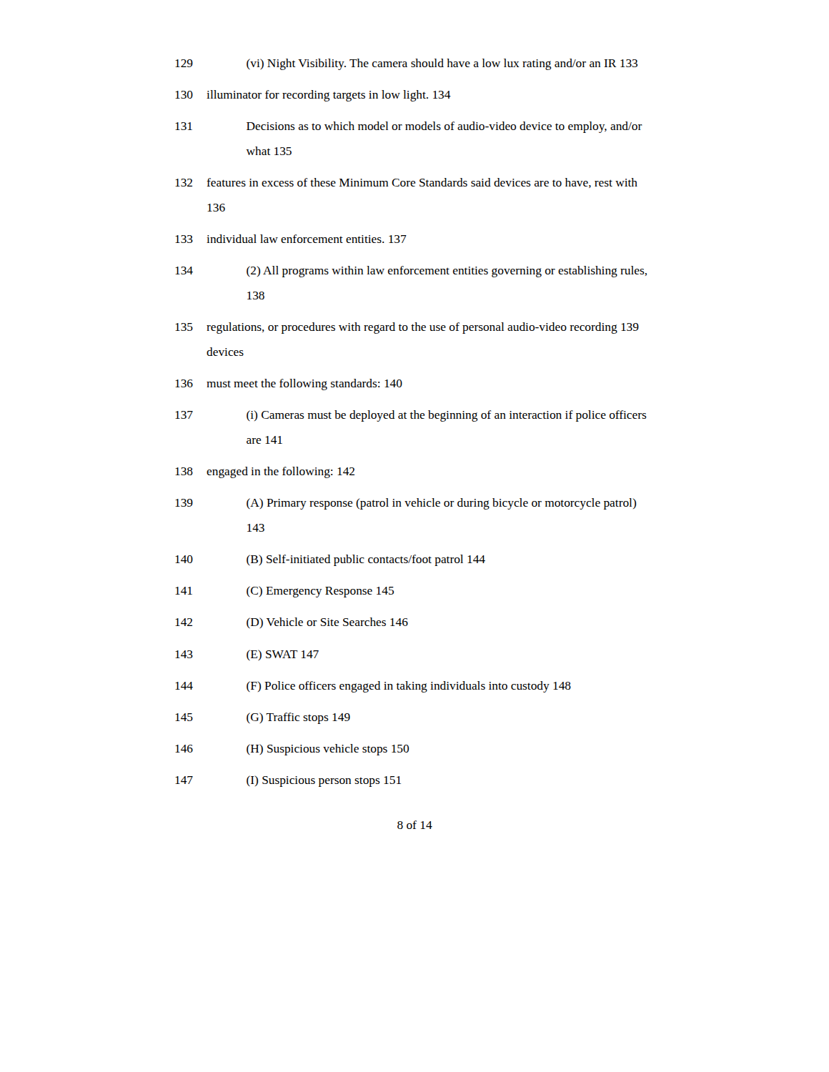129
(vi) Night Visibility. The camera should have a low lux rating and/or an IR 133
130
illuminator for recording targets in low light. 134
131
Decisions as to which model or models of audio-video device to employ, and/or what 135
132
features in excess of these Minimum Core Standards said devices are to have, rest with 136
133
individual law enforcement entities. 137
134
(2) All programs within law enforcement entities governing or establishing rules, 138
135
regulations, or procedures with regard to the use of personal audio-video recording 139 devices
136
must meet the following standards: 140
137
(i) Cameras must be deployed at the beginning of an interaction if police officers are 141
138
engaged in the following: 142
139
(A) Primary response (patrol in vehicle or during bicycle or motorcycle patrol) 143
140
(B) Self-initiated public contacts/foot patrol 144
141
(C) Emergency Response 145
142
(D) Vehicle or Site Searches 146
143
(E) SWAT 147
144
(F) Police officers engaged in taking individuals into custody 148
145
(G) Traffic stops 149
146
(H) Suspicious vehicle stops 150
147
(I) Suspicious person stops 151
8 of 14